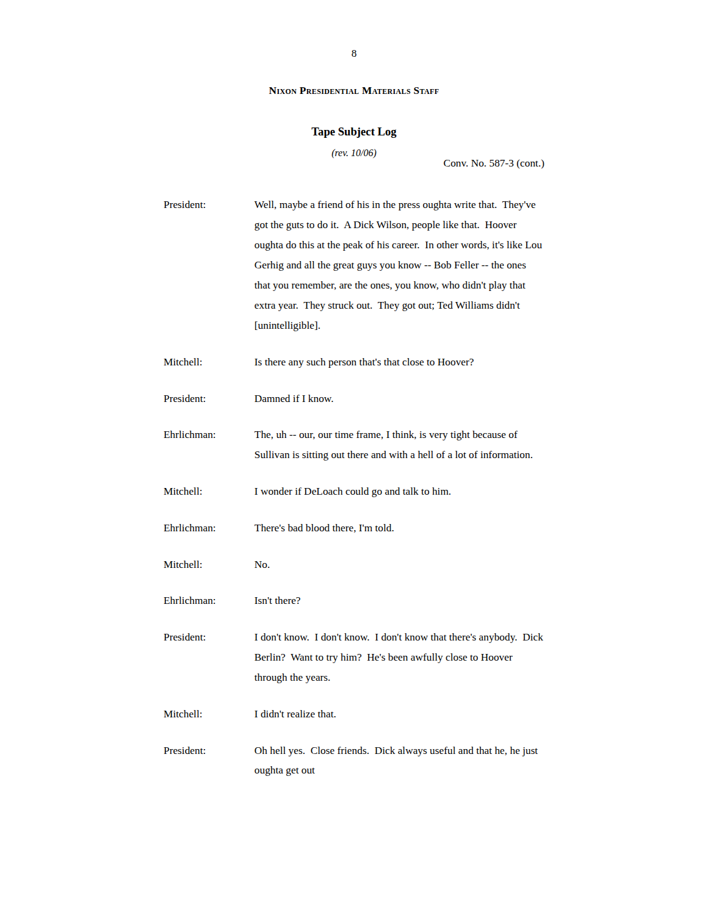8
Nixon Presidential Materials Staff
Tape Subject Log
(rev. 10/06)
Conv. No. 587-3 (cont.)
President:
Well, maybe a friend of his in the press oughta write that. They've got the guts to do it. A Dick Wilson, people like that. Hoover oughta do this at the peak of his career. In other words, it's like Lou Gerhig and all the great guys you know -- Bob Feller -- the ones that you remember, are the ones, you know, who didn't play that extra year. They struck out. They got out; Ted Williams didn't [unintelligible].
Mitchell:
Is there any such person that's that close to Hoover?
President:
Damned if I know.
Ehrlichman:
The, uh -- our, our time frame, I think, is very tight because of Sullivan is sitting out there and with a hell of a lot of information.
Mitchell:
I wonder if DeLoach could go and talk to him.
Ehrlichman:
There's bad blood there, I'm told.
Mitchell:
No.
Ehrlichman:
Isn't there?
President:
I don't know. I don't know. I don't know that there's anybody. Dick Berlin? Want to try him? He's been awfully close to Hoover through the years.
Mitchell:
I didn't realize that.
President:
Oh hell yes. Close friends. Dick always useful and that he, he just oughta get out